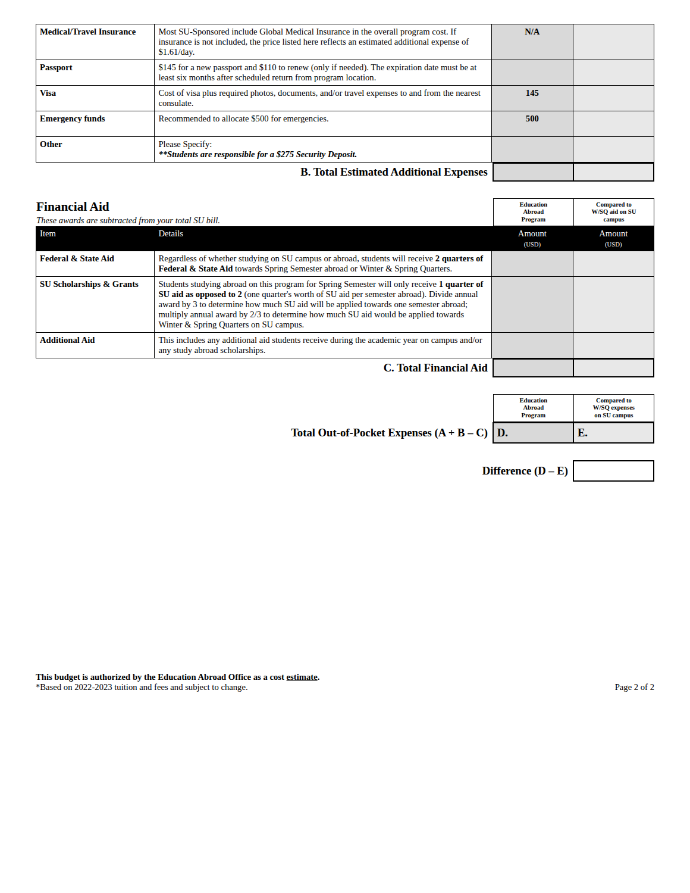| Medical/Travel Insurance | Most SU-Sponsored include Global Medical Insurance in the overall program cost. If insurance is not included, the price listed here reflects an estimated additional expense of $1.61/day. | N/A | |
| Passport | $145 for a new passport and $110 to renew (only if needed). The expiration date must be at least six months after scheduled return from program location. | | |
| Visa | Cost of visa plus required photos, documents, and/or travel expenses to and from the nearest consulate. | 145 | |
| Emergency funds | Recommended to allocate $500 for emergencies. | 500 | |
| Other | Please Specify: **Students are responsible for a $275 Security Deposit. | | |
| B. Total Estimated Additional Expenses | | |
| Financial Aid These awards are subtracted from your total SU bill. | Education Abroad Program | Compared to W/SQ aid on SU campus |
| Item | Details | Amount (USD) | Amount (USD) |
| Federal & State Aid | Regardless of whether studying on SU campus or abroad, students will receive 2 quarters of Federal & State Aid towards Spring Semester abroad or Winter & Spring Quarters. | | |
| SU Scholarships & Grants | Students studying abroad on this program for Spring Semester will only receive 1 quarter of SU aid as opposed to 2 (one quarter's worth of SU aid per semester abroad). Divide annual award by 3 to determine how much SU aid will be applied towards one semester abroad; multiply annual award by 2/3 to determine how much SU aid would be applied towards Winter & Spring Quarters on SU campus. | | |
| Additional Aid | This includes any additional aid students receive during the academic year on campus and/or any study abroad scholarships. | | |
| C. Total Financial Aid | | |
| | Education Abroad Program | Compared to W/SQ expenses on SU campus |
| Total Out-of-Pocket Expenses (A + B – C) | D. | E. |
| Difference (D – E) | |
This budget is authorized by the Education Abroad Office as a cost estimate.
*Based on 2022-2023 tuition and fees and subject to change. Page 2 of 2